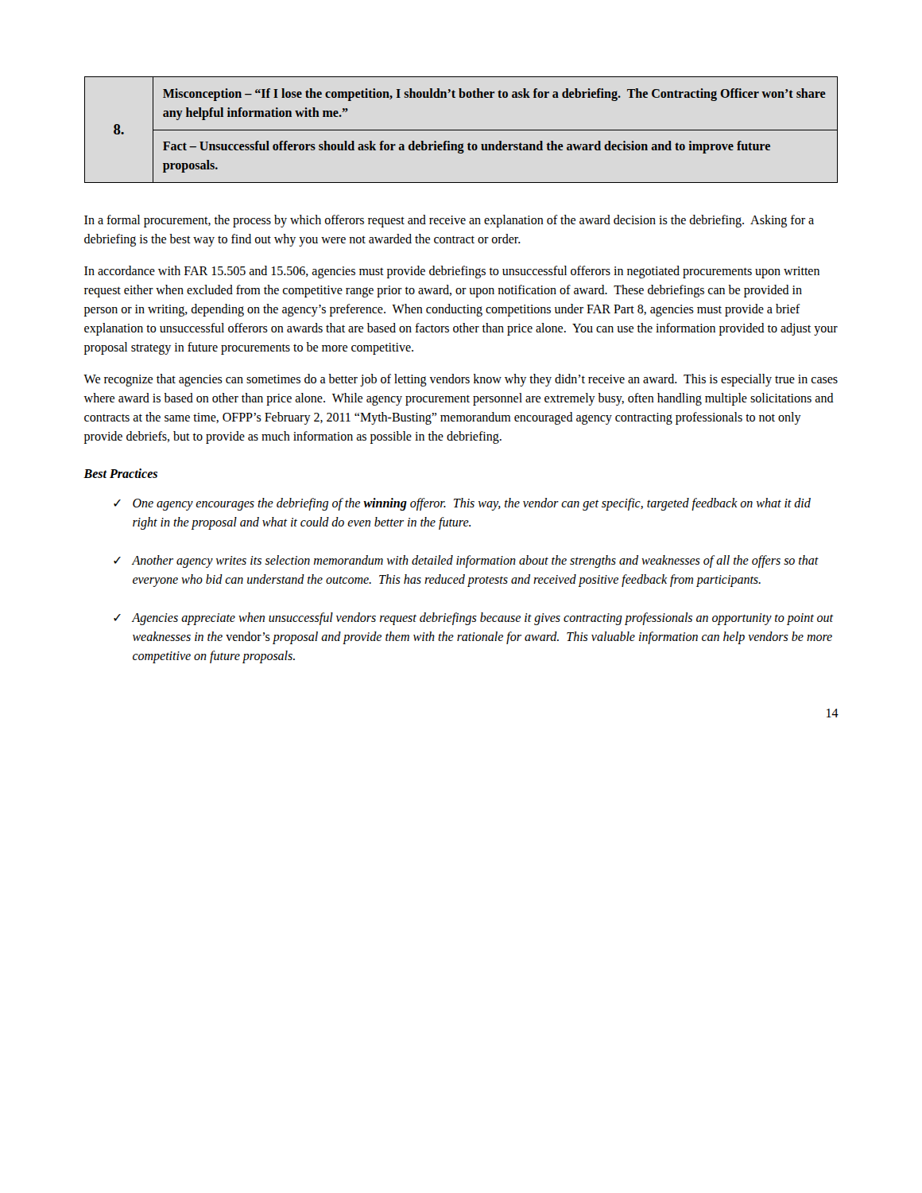| 8. | Misconception – “If I lose the competition, I shouldn’t bother to ask for a debriefing. The Contracting Officer won’t share any helpful information with me.” |
| Fact – Unsuccessful offerors should ask for a debriefing to understand the award decision and to improve future proposals. |
In a formal procurement, the process by which offerors request and receive an explanation of the award decision is the debriefing. Asking for a debriefing is the best way to find out why you were not awarded the contract or order.
In accordance with FAR 15.505 and 15.506, agencies must provide debriefings to unsuccessful offerors in negotiated procurements upon written request either when excluded from the competitive range prior to award, or upon notification of award. These debriefings can be provided in person or in writing, depending on the agency’s preference. When conducting competitions under FAR Part 8, agencies must provide a brief explanation to unsuccessful offerors on awards that are based on factors other than price alone. You can use the information provided to adjust your proposal strategy in future procurements to be more competitive.
We recognize that agencies can sometimes do a better job of letting vendors know why they didn’t receive an award. This is especially true in cases where award is based on other than price alone. While agency procurement personnel are extremely busy, often handling multiple solicitations and contracts at the same time, OFPP’s February 2, 2011 “Myth-Busting” memorandum encouraged agency contracting professionals to not only provide debriefs, but to provide as much information as possible in the debriefing.
Best Practices
One agency encourages the debriefing of the winning offeror. This way, the vendor can get specific, targeted feedback on what it did right in the proposal and what it could do even better in the future.
Another agency writes its selection memorandum with detailed information about the strengths and weaknesses of all the offers so that everyone who bid can understand the outcome. This has reduced protests and received positive feedback from participants.
Agencies appreciate when unsuccessful vendors request debriefings because it gives contracting professionals an opportunity to point out weaknesses in the vendor’s proposal and provide them with the rationale for award. This valuable information can help vendors be more competitive on future proposals.
14